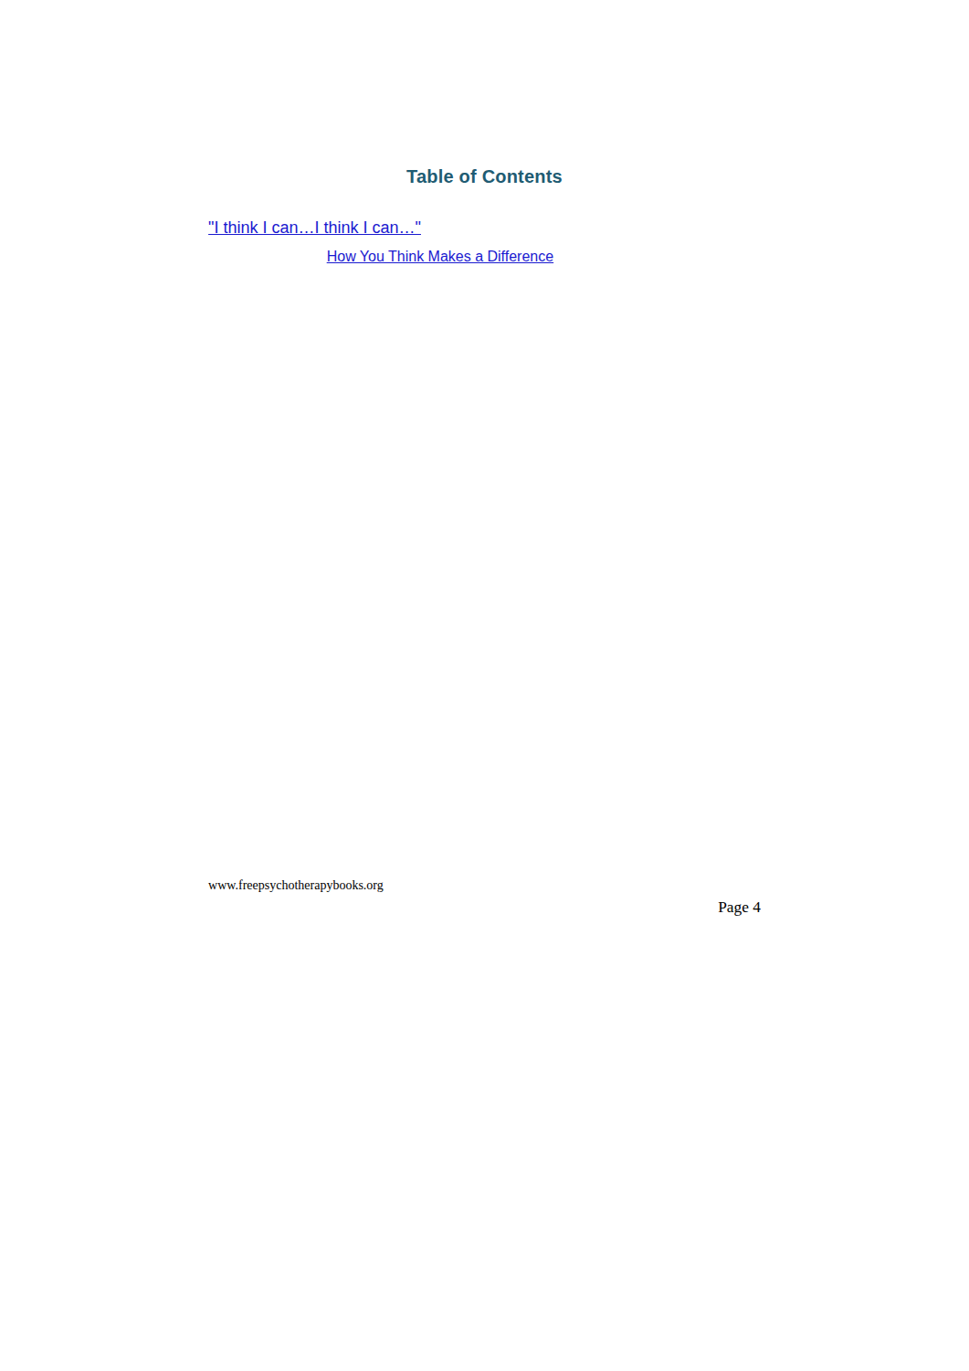Table of Contents
"I think I can…I think I can…"
How You Think Makes a Difference
www.freepsychotherapybooks.org
Page 4